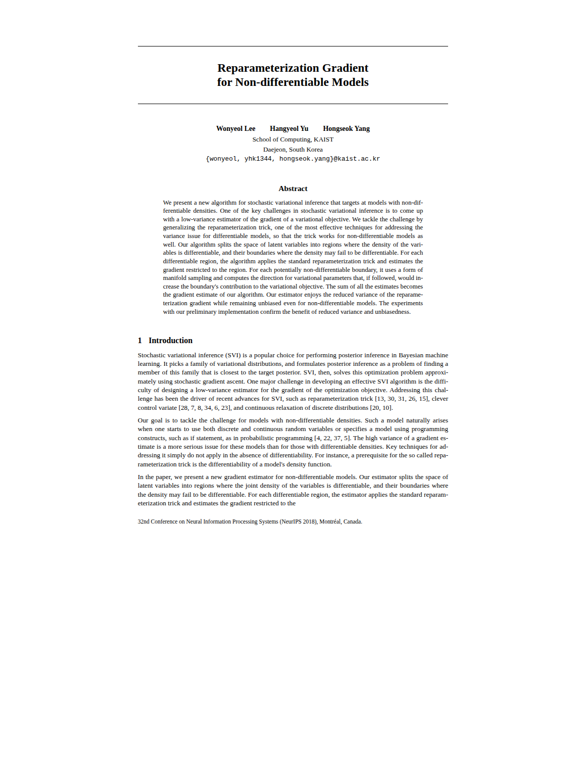Reparameterization Gradient
for Non-differentiable Models
Wonyeol Lee Hangyeol Yu Hongseok Yang
School of Computing, KAIST
Daejeon, South Korea
{wonyeol, yhk1344, hongseok.yang}@kaist.ac.kr
Abstract
We present a new algorithm for stochastic variational inference that targets at models with non-differentiable densities. One of the key challenges in stochastic variational inference is to come up with a low-variance estimator of the gradient of a variational objective. We tackle the challenge by generalizing the reparameterization trick, one of the most effective techniques for addressing the variance issue for differentiable models, so that the trick works for non-differentiable models as well. Our algorithm splits the space of latent variables into regions where the density of the variables is differentiable, and their boundaries where the density may fail to be differentiable. For each differentiable region, the algorithm applies the standard reparameterization trick and estimates the gradient restricted to the region. For each potentially non-differentiable boundary, it uses a form of manifold sampling and computes the direction for variational parameters that, if followed, would increase the boundary's contribution to the variational objective. The sum of all the estimates becomes the gradient estimate of our algorithm. Our estimator enjoys the reduced variance of the reparameterization gradient while remaining unbiased even for non-differentiable models. The experiments with our preliminary implementation confirm the benefit of reduced variance and unbiasedness.
1 Introduction
Stochastic variational inference (SVI) is a popular choice for performing posterior inference in Bayesian machine learning. It picks a family of variational distributions, and formulates posterior inference as a problem of finding a member of this family that is closest to the target posterior. SVI, then, solves this optimization problem approximately using stochastic gradient ascent. One major challenge in developing an effective SVI algorithm is the difficulty of designing a low-variance estimator for the gradient of the optimization objective. Addressing this challenge has been the driver of recent advances for SVI, such as reparameterization trick [13, 30, 31, 26, 15], clever control variate [28, 7, 8, 34, 6, 23], and continuous relaxation of discrete distributions [20, 10].
Our goal is to tackle the challenge for models with non-differentiable densities. Such a model naturally arises when one starts to use both discrete and continuous random variables or specifies a model using programming constructs, such as if statement, as in probabilistic programming [4, 22, 37, 5]. The high variance of a gradient estimate is a more serious issue for these models than for those with differentiable densities. Key techniques for addressing it simply do not apply in the absence of differentiability. For instance, a prerequisite for the so called reparameterization trick is the differentiability of a model's density function.
In the paper, we present a new gradient estimator for non-differentiable models. Our estimator splits the space of latent variables into regions where the joint density of the variables is differentiable, and their boundaries where the density may fail to be differentiable. For each differentiable region, the estimator applies the standard reparameterization trick and estimates the gradient restricted to the
32nd Conference on Neural Information Processing Systems (NeurIPS 2018), Montréal, Canada.